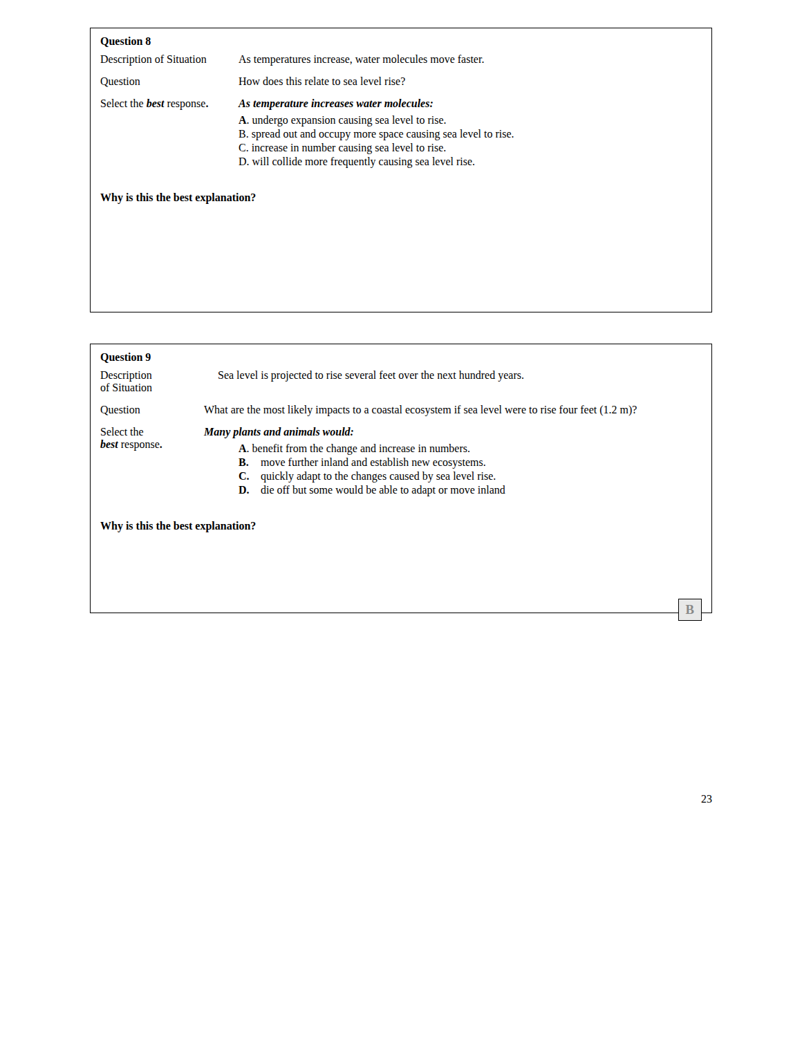Question 8
| Description of Situation | As temperatures increase, water molecules move faster. |
| Question | How does this relate to sea level rise? |
| Select the best response . | As temperature increases water molecules: A . undergo expansion causing sea level to rise. B. spread out and occupy more space causing sea level to rise. C. increase in number causing sea level to rise. D. will collide more frequently causing sea level rise. |
Why is this the best explanation?
Question 9
| Description of Situation | Sea level is projected to rise several feet over the next hundred years. |
| Question | What are the most likely impacts to a coastal ecosystem if sea level were to rise four feet (1.2 m)? |
| Select the best response . | Many plants and animals would: A . benefit from the change and increase in numbers. B. move further inland and establish new ecosystems. C. quickly adapt to the changes caused by sea level rise. D. die off but some would be able to adapt or move inland |
Why is this the best explanation?
B
23